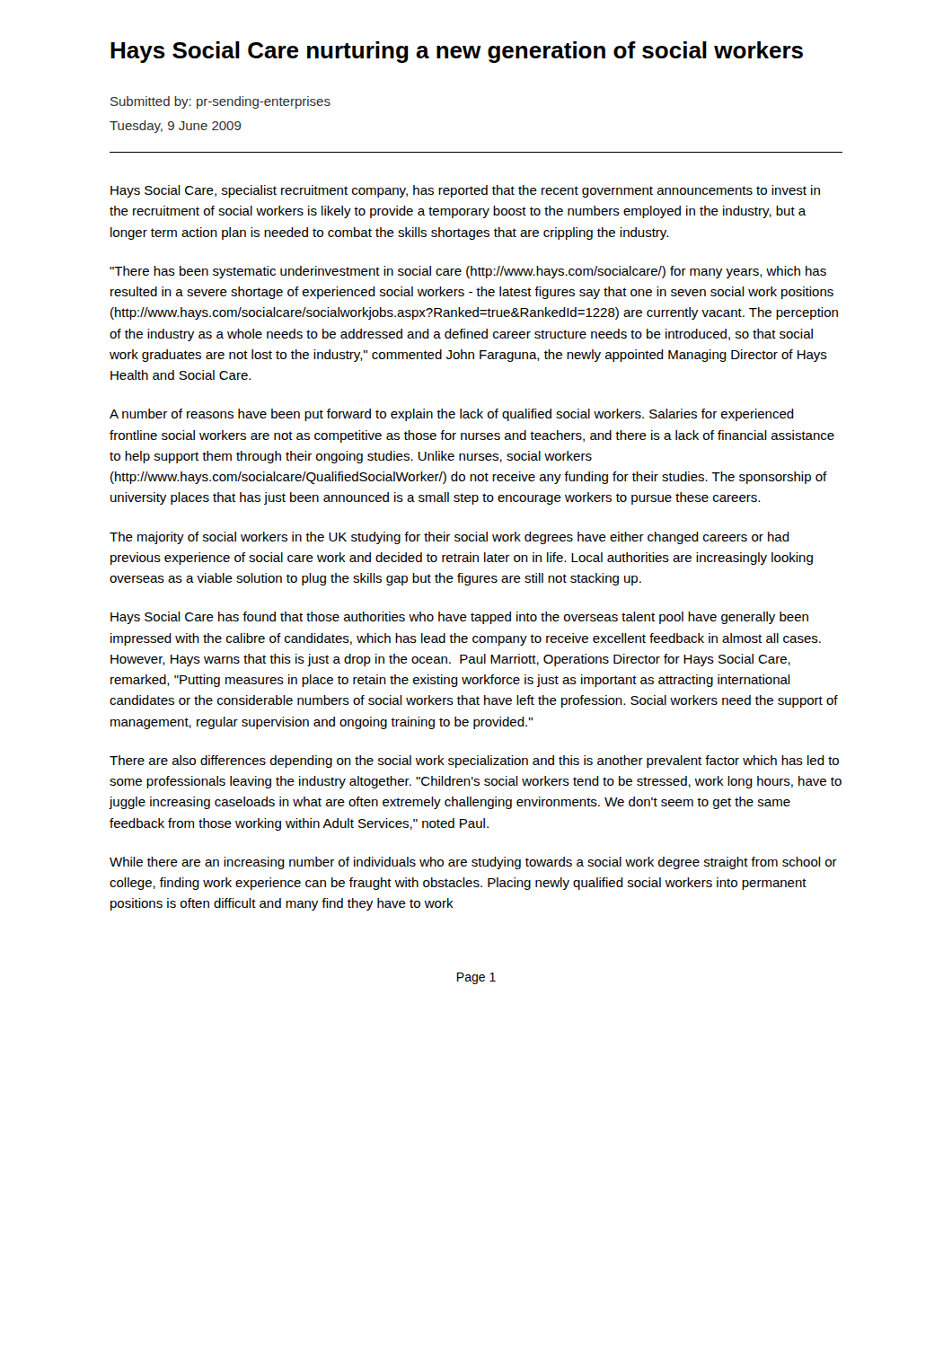Hays Social Care nurturing a new generation of social workers
Submitted by: pr-sending-enterprises
Tuesday, 9 June 2009
Hays Social Care, specialist recruitment company, has reported that the recent government announcements to invest in the recruitment of social workers is likely to provide a temporary boost to the numbers employed in the industry, but a longer term action plan is needed to combat the skills shortages that are crippling the industry.
"There has been systematic underinvestment in social care (http://www.hays.com/socialcare/) for many years, which has resulted in a severe shortage of experienced social workers - the latest figures say that one in seven social work positions (http://www.hays.com/socialcare/socialworkjobs.aspx?Ranked=true&RankedId=1228) are currently vacant. The perception of the industry as a whole needs to be addressed and a defined career structure needs to be introduced, so that social work graduates are not lost to the industry," commented John Faraguna, the newly appointed Managing Director of Hays Health and Social Care.
A number of reasons have been put forward to explain the lack of qualified social workers. Salaries for experienced frontline social workers are not as competitive as those for nurses and teachers, and there is a lack of financial assistance to help support them through their ongoing studies. Unlike nurses, social workers (http://www.hays.com/socialcare/QualifiedSocialWorker/) do not receive any funding for their studies. The sponsorship of university places that has just been announced is a small step to encourage workers to pursue these careers.
The majority of social workers in the UK studying for their social work degrees have either changed careers or had previous experience of social care work and decided to retrain later on in life. Local authorities are increasingly looking overseas as a viable solution to plug the skills gap but the figures are still not stacking up.
Hays Social Care has found that those authorities who have tapped into the overseas talent pool have generally been impressed with the calibre of candidates, which has lead the company to receive excellent feedback in almost all cases. However, Hays warns that this is just a drop in the ocean. Paul Marriott, Operations Director for Hays Social Care, remarked, "Putting measures in place to retain the existing workforce is just as important as attracting international candidates or the considerable numbers of social workers that have left the profession. Social workers need the support of management, regular supervision and ongoing training to be provided."
There are also differences depending on the social work specialization and this is another prevalent factor which has led to some professionals leaving the industry altogether. "Children's social workers tend to be stressed, work long hours, have to juggle increasing caseloads in what are often extremely challenging environments. We don't seem to get the same feedback from those working within Adult Services," noted Paul.
While there are an increasing number of individuals who are studying towards a social work degree straight from school or college, finding work experience can be fraught with obstacles. Placing newly qualified social workers into permanent positions is often difficult and many find they have to work
Page 1